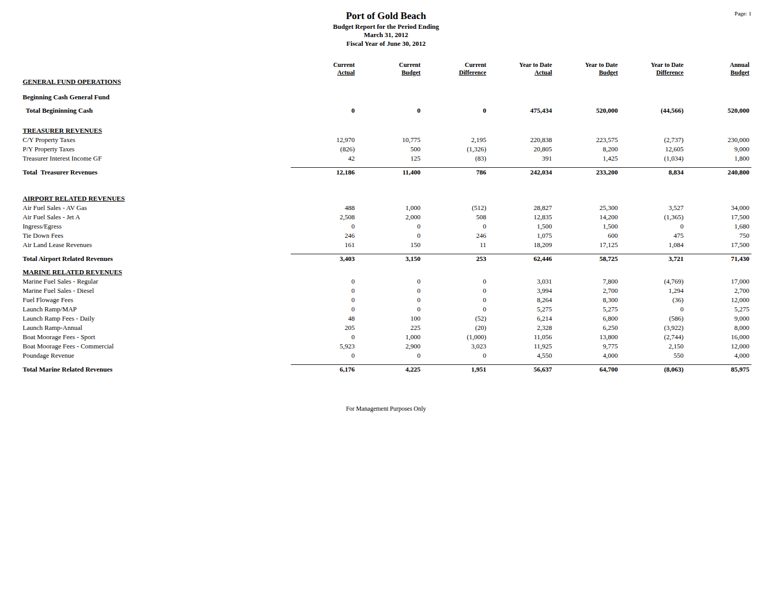Page: 1
Port of Gold Beach
Budget Report for the Period Ending
March 31, 2012
Fiscal Year of June 30, 2012
| | Current Actual | Current Budget | Current Difference | Year to Date Actual | Year to Date Budget | Year to Date Difference | Annual Budget |
| --- | --- | --- | --- | --- | --- | --- | --- |
| GENERAL FUND OPERATIONS | |
| Beginning Cash General Fund | |
| Total Begininning Cash | 0 | 0 | 0 | 475,434 | 520,000 | (44,566) | 520,000 |
| TREASURER REVENUES | |
| C/Y Property Taxes | 12,970 | 10,775 | 2,195 | 220,838 | 223,575 | (2,737) | 230,000 |
| P/Y Property Taxes | (826) | 500 | (1,326) | 20,805 | 8,200 | 12,605 | 9,000 |
| Treasurer Interest Income GF | 42 | 125 | (83) | 391 | 1,425 | (1,034) | 1,800 |
| Total Treasurer Revenues | 12,186 | 11,400 | 786 | 242,034 | 233,200 | 8,834 | 240,800 |
| AIRPORT RELATED REVENUES | |
| Air Fuel Sales - AV Gas | 488 | 1,000 | (512) | 28,827 | 25,300 | 3,527 | 34,000 |
| Air Fuel Sales - Jet A | 2,508 | 2,000 | 508 | 12,835 | 14,200 | (1,365) | 17,500 |
| Ingress/Egress | 0 | 0 | 0 | 1,500 | 1,500 | 0 | 1,680 |
| Tie Down Fees | 246 | 0 | 246 | 1,075 | 600 | 475 | 750 |
| Air Land Lease Revenues | 161 | 150 | 11 | 18,209 | 17,125 | 1,084 | 17,500 |
| Total Airport Related Revenues | 3,403 | 3,150 | 253 | 62,446 | 58,725 | 3,721 | 71,430 |
| MARINE RELATED REVENUES | |
| Marine Fuel Sales - Regular | 0 | 0 | 0 | 3,031 | 7,800 | (4,769) | 17,000 |
| Marine Fuel Sales - Diesel | 0 | 0 | 0 | 3,994 | 2,700 | 1,294 | 2,700 |
| Fuel Flowage Fees | 0 | 0 | 0 | 8,264 | 8,300 | (36) | 12,000 |
| Launch Ramp/MAP | 0 | 0 | 0 | 5,275 | 5,275 | 0 | 5,275 |
| Launch Ramp Fees - Daily | 48 | 100 | (52) | 6,214 | 6,800 | (586) | 9,000 |
| Launch Ramp-Annual | 205 | 225 | (20) | 2,328 | 6,250 | (3,922) | 8,000 |
| Boat Moorage Fees - Sport | 0 | 1,000 | (1,000) | 11,056 | 13,800 | (2,744) | 16,000 |
| Boat Moorage Fees - Commercial | 5,923 | 2,900 | 3,023 | 11,925 | 9,775 | 2,150 | 12,000 |
| Poundage Revenue | 0 | 0 | 0 | 4,550 | 4,000 | 550 | 4,000 |
| Total Marine Related Revenues | 6,176 | 4,225 | 1,951 | 56,637 | 64,700 | (8,063) | 85,975 |
For Management Purposes Only